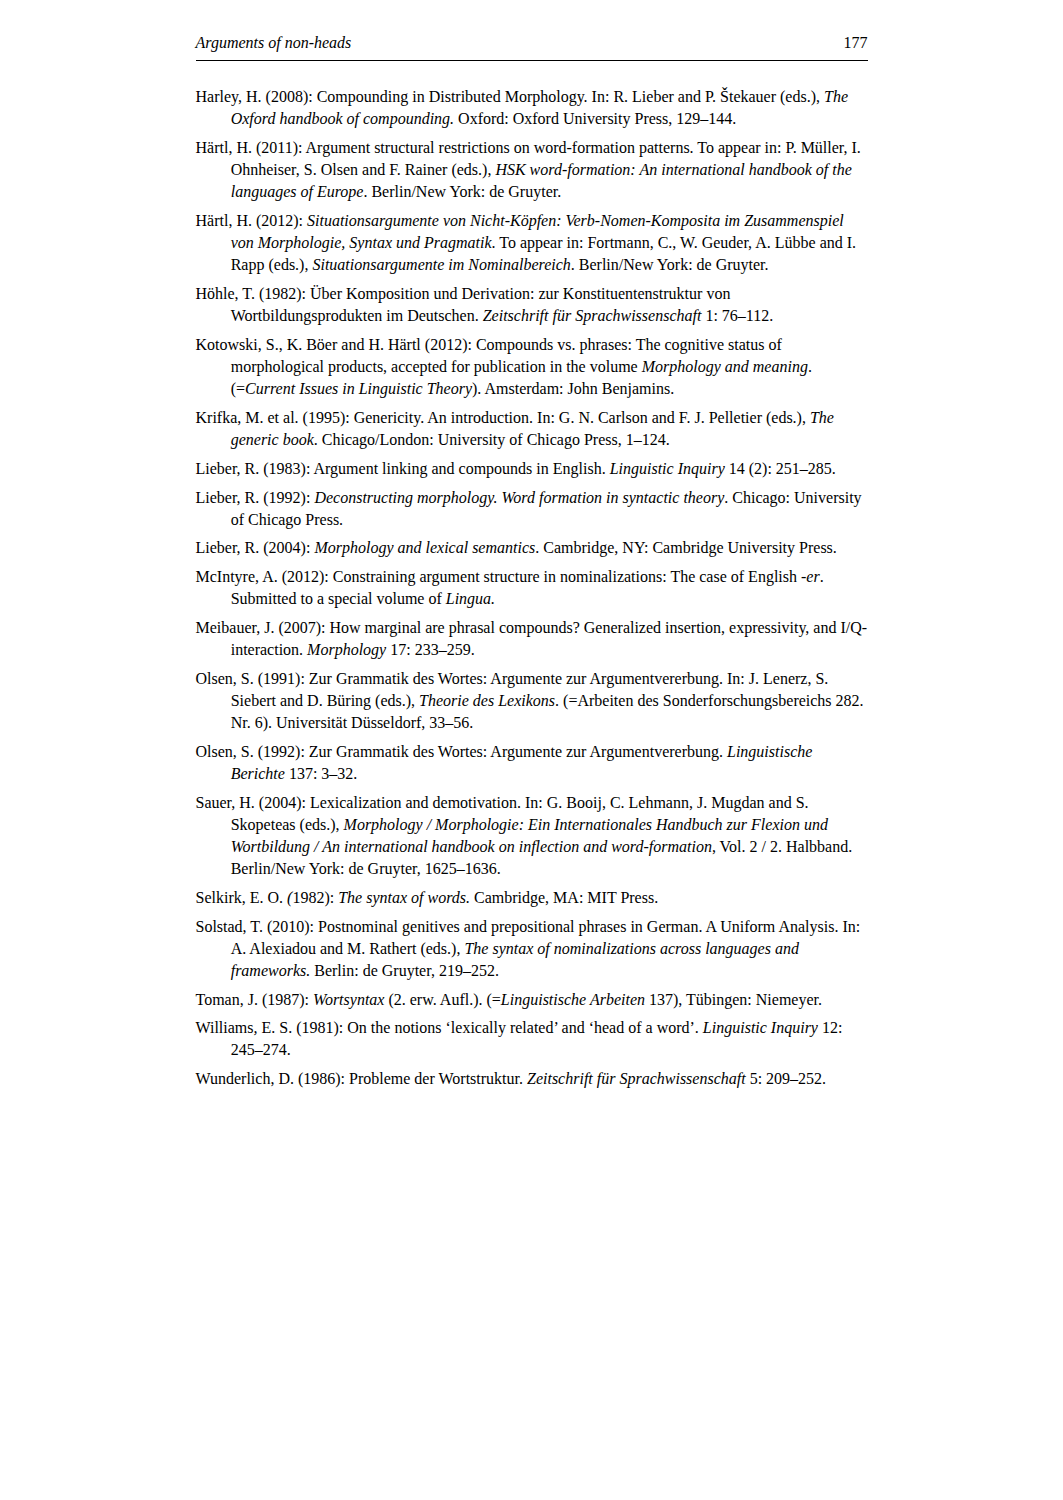Arguments of non-heads 177
Harley, H. (2008): Compounding in Distributed Morphology. In: R. Lieber and P. Štekauer (eds.), The Oxford handbook of compounding. Oxford: Oxford University Press, 129–144.
Härtl, H. (2011): Argument structural restrictions on word-formation patterns. To appear in: P. Müller, I. Ohnheiser, S. Olsen and F. Rainer (eds.), HSK word-formation: An international handbook of the languages of Europe. Berlin/New York: de Gruyter.
Härtl, H. (2012): Situationsargumente von Nicht-Köpfen: Verb-Nomen-Komposita im Zusammenspiel von Morphologie, Syntax und Pragmatik. To appear in: Fortmann, C., W. Geuder, A. Lübbe and I. Rapp (eds.), Situationsargumente im Nominalbereich. Berlin/New York: de Gruyter.
Höhle, T. (1982): Über Komposition und Derivation: zur Konstituentenstruktur von Wortbildungsprodukten im Deutschen. Zeitschrift für Sprachwissenschaft 1: 76–112.
Kotowski, S., K. Böer and H. Härtl (2012): Compounds vs. phrases: The cognitive status of morphological products, accepted for publication in the volume Morphology and meaning. (=Current Issues in Linguistic Theory). Amsterdam: John Benjamins.
Krifka, M. et al. (1995): Genericity. An introduction. In: G. N. Carlson and F. J. Pelletier (eds.), The generic book. Chicago/London: University of Chicago Press, 1–124.
Lieber, R. (1983): Argument linking and compounds in English. Linguistic Inquiry 14 (2): 251–285.
Lieber, R. (1992): Deconstructing morphology. Word formation in syntactic theory. Chicago: University of Chicago Press.
Lieber, R. (2004): Morphology and lexical semantics. Cambridge, NY: Cambridge University Press.
McIntyre, A. (2012): Constraining argument structure in nominalizations: The case of English -er. Submitted to a special volume of Lingua.
Meibauer, J. (2007): How marginal are phrasal compounds? Generalized insertion, expressivity, and I/Q-interaction. Morphology 17: 233–259.
Olsen, S. (1991): Zur Grammatik des Wortes: Argumente zur Argumentvererbung. In: J. Lenerz, S. Siebert and D. Büring (eds.), Theorie des Lexikons. (=Arbeiten des Sonderforschungsbereichs 282. Nr. 6). Universität Düsseldorf, 33–56.
Olsen, S. (1992): Zur Grammatik des Wortes: Argumente zur Argumentvererbung. Linguistische Berichte 137: 3–32.
Sauer, H. (2004): Lexicalization and demotivation. In: G. Booij, C. Lehmann, J. Mugdan and S. Skopeteas (eds.), Morphology / Morphologie: Ein Internationales Handbuch zur Flexion und Wortbildung / An international handbook on inflection and word-formation, Vol. 2 / 2. Halbband. Berlin/New York: de Gruyter, 1625–1636.
Selkirk, E. O. (1982): The syntax of words. Cambridge, MA: MIT Press.
Solstad, T. (2010): Postnominal genitives and prepositional phrases in German. A Uniform Analysis. In: A. Alexiadou and M. Rathert (eds.), The syntax of nominalizations across languages and frameworks. Berlin: de Gruyter, 219–252.
Toman, J. (1987): Wortsyntax (2. erw. Aufl.). (=Linguistische Arbeiten 137), Tübingen: Niemeyer.
Williams, E. S. (1981): On the notions ‘lexically related’ and ‘head of a word’. Linguistic Inquiry 12: 245–274.
Wunderlich, D. (1986): Probleme der Wortstruktur. Zeitschrift für Sprachwissenschaft 5: 209–252.